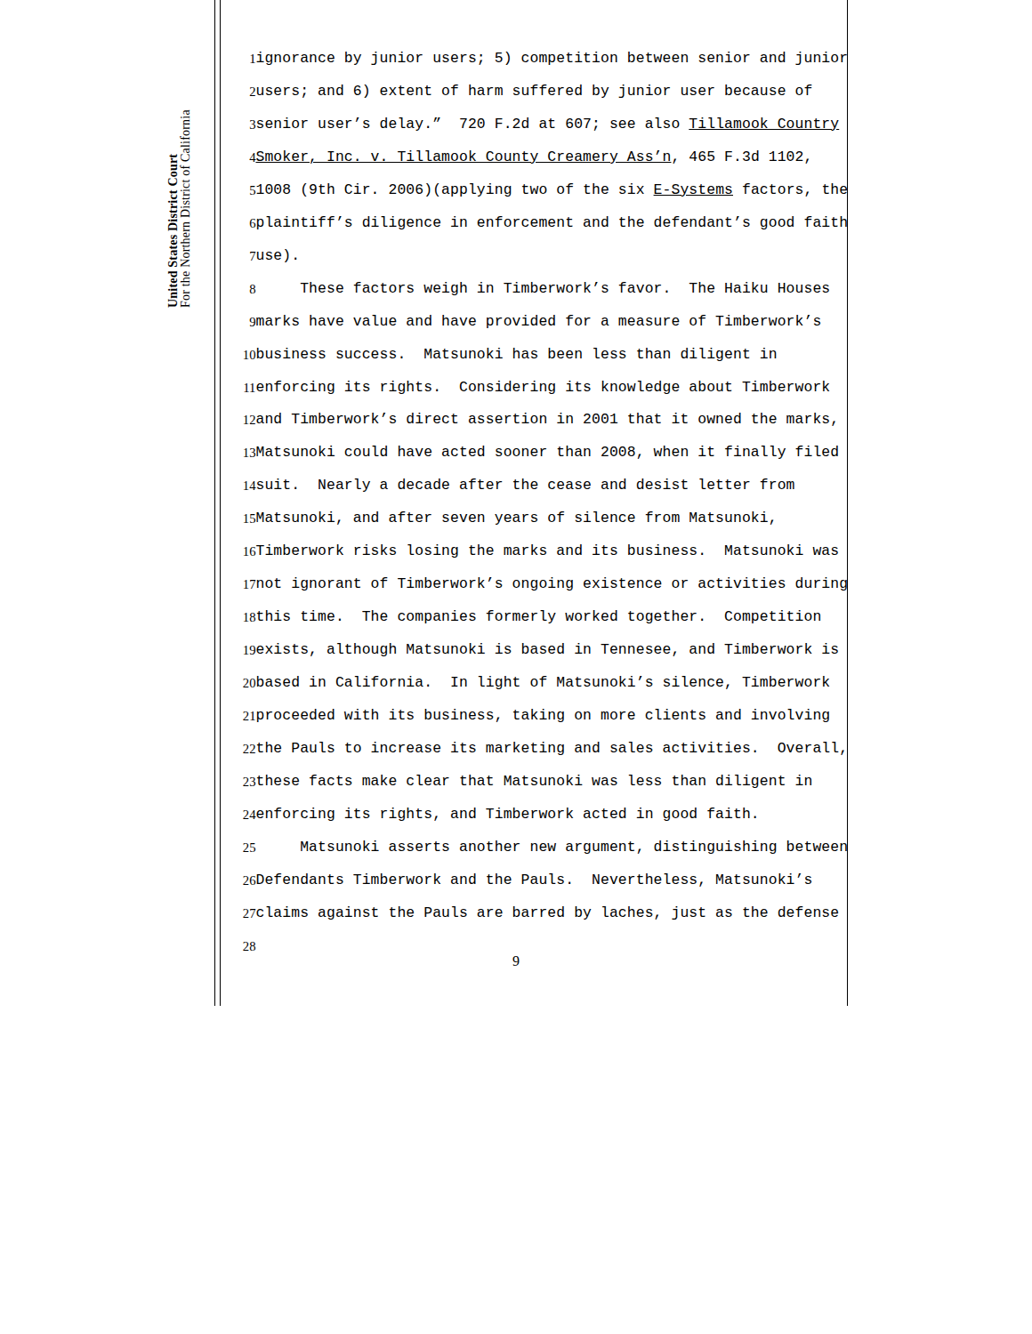For the Northern District of California
United States District Court
| 1 | ignorance by junior users; 5) competition between senior and junior |
| 2 | users; and 6) extent of harm suffered by junior user because of |
| 3 | senior user’s delay.” 720 F.2d at 607; see also Tillamook Country |
| 4 | Smoker, Inc. v. Tillamook County Creamery Ass’n , 465 F.3d 1102, |
| 5 | 1008 (9th Cir. 2006)(applying two of the six E-Systems factors, the |
| 6 | plaintiff’s diligence in enforcement and the defendant’s good faith |
| 7 | use). |
| 8 | These factors weigh in Timberwork’s favor. The Haiku Houses |
| 9 | marks have value and have provided for a measure of Timberwork’s |
| 10 | business success. Matsunoki has been less than diligent in |
| 11 | enforcing its rights. Considering its knowledge about Timberwork |
| 12 | and Timberwork’s direct assertion in 2001 that it owned the marks, |
| 13 | Matsunoki could have acted sooner than 2008, when it finally filed |
| 14 | suit. Nearly a decade after the cease and desist letter from |
| 15 | Matsunoki, and after seven years of silence from Matsunoki, |
| 16 | Timberwork risks losing the marks and its business. Matsunoki was |
| 17 | not ignorant of Timberwork’s ongoing existence or activities during |
| 18 | this time. The companies formerly worked together. Competition |
| 19 | exists, although Matsunoki is based in Tennesee, and Timberwork is |
| 20 | based in California. In light of Matsunoki’s silence, Timberwork |
| 21 | proceeded with its business, taking on more clients and involving |
| 22 | the Pauls to increase its marketing and sales activities. Overall, |
| 23 | these facts make clear that Matsunoki was less than diligent in |
| 24 | enforcing its rights, and Timberwork acted in good faith. |
| 25 | Matsunoki asserts another new argument, distinguishing between |
| 26 | Defendants Timberwork and the Pauls. Nevertheless, Matsunoki’s |
| 27 | claims against the Pauls are barred by laches, just as the defense |
| 28 | |
9